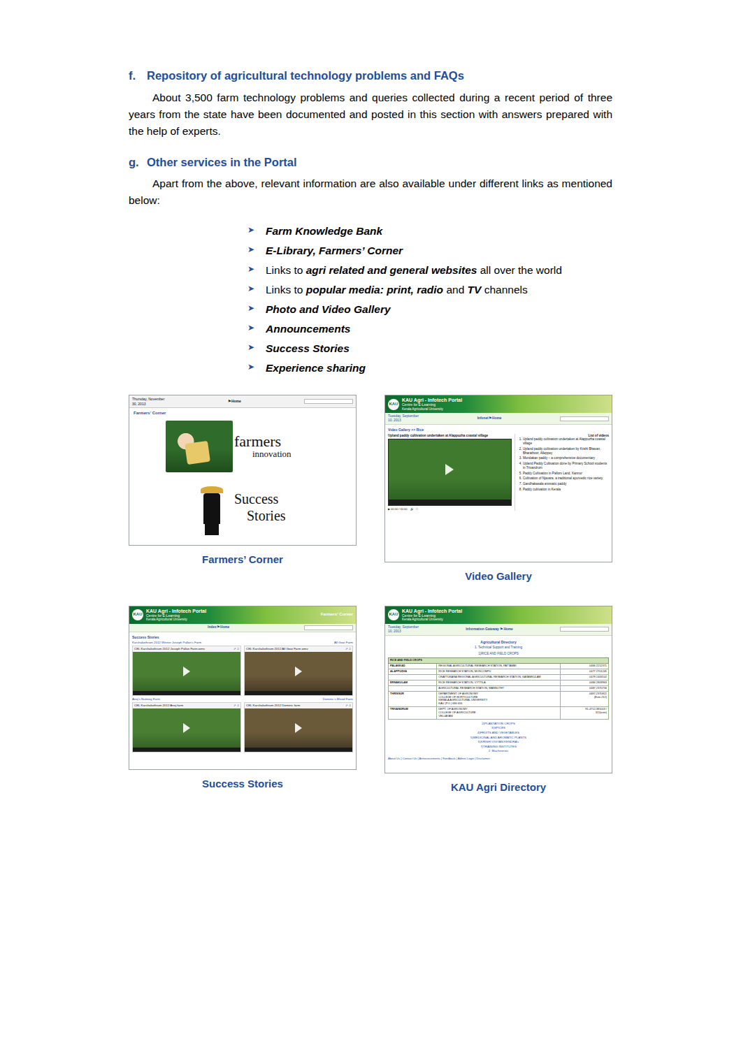f. Repository of agricultural technology problems and FAQs
About 3,500 farm technology problems and queries collected during a recent period of three years from the state have been documented and posted in this section with answers prepared with the help of experts.
g. Other services in the Portal
Apart from the above, relevant information are also available under different links as mentioned below:
Farm Knowledge Bank
E-Library, Farmers’ Corner
Links to agri related and general websites all over the world
Links to popular media: print, radio and TV channels
Photo and Video Gallery
Announcements
Success Stories
Experience sharing
Thursday, November
30, 2013 ⚑ Home
Farmers’ Corner
farmers
innovation
Success
Stories
Farmers’ Corner
KAU
KAU Agri - Infotech Portal
Centre for E-Learning
Kerala Agricultural University
Tuesday, September
10, 2013 Infonet⚑ Home
Video Gallery >> Rice
Upland paddy cultivation undertaken at Alappuzha coastal village
▶ 00:00 / 00:00 🔊 ⛶
List of videos
Upland paddy cultivation undertaken at Alappuzha coastal village
Upland paddy cultivation undertaken by Krishi Bhavan, Bharathoor, Alleppey
Mundakan paddy – a comprehensive documentary
Upland Paddy Cultivation done by Primary School students in Trivandrum
Paddy Cultivation in Pallom Land, Kannur
Cultivation of Njavara, a traditional ayurvedic rice variety
Gandhakasala aromatic paddy
Paddy cultivation in Kerala
Video Gallery
KAU
KAU Agri - Infotech Portal
Centre for E-Learning
Kerala Agricultural University
Farmers’ Corner
Index⚑ Home
Success Stories
Karshakothram 2012 Winner Joseph Pallan’s Farm All Goat Farm
CEL Karshakothram 2012 Joseph Pallan Farm.wmv↗ ♫
CEL Karshakothram 2012 All Goat Farm.wmv↗ ♫
Anoj’s Nutmeg Farm Dominic’s Mixed Farm
CEL Karshakothram 2012 Anoj farm↗ ♫
CEL Karshakothram 2012 Dominic farm↗ ♫
Success Stories
KAU
KAU Agri - Infotech Portal
Centre for E-Learning
Kerala Agricultural University
Tuesday, September
10, 2013 Information Gateway ⚑ Home
Agricultural Directory
1. Technical Support and Training
1)RICE AND FIELD CROPS
| RICE AND FIELD CROPS |
| --- |
| PALAKKAD | REGIONAL AGRICULTURAL RESEARCH STATION, PATTAMBI | 0466 2212371 |
| ALAPPUZHA | RICE RESEARCH STATION, MONCOMPU | 0477 2701245 |
| | ONATTUKARA REGIONAL AGRICULTURAL RESEARCH STATION, KAYAMKULAM | 0479 2443102 |
| ERNAKULAM | RICE RESEARCH STATION, VYTTILA | 0484 2809963 |
| | AGRICULTURAL RESEARCH STATION, MANNUTHY | 0487 2370756 |
| THRISSUR | DEPARTMENT OF AGRONOMY COLLEGE OF HORTICULTURE KERALA AGRICULTURAL UNIVERSITY KAU (P.O.) 680 656 | 0487-2370822 (Extn.212) |
| TRIVANDRUM | DEPT. OF AGRONOMY COLLEGE OF AGRICULTURE VELLAYANI | 91-4712-381003 / 311(extn) |
2)PLANTATION CROPS
3)SPICES
4)FRUITS AND VEGETABLES
5)MEDICINAL AND AROMATIC PLANTS
6)KRISHI VIGYAN KENDRA’s
7)TRAINING INSTITUTES
2. Machineries
About Us | Contact Us | Announcements | Feedback | Admin Login | Disclaimer
KAU Agri Directory